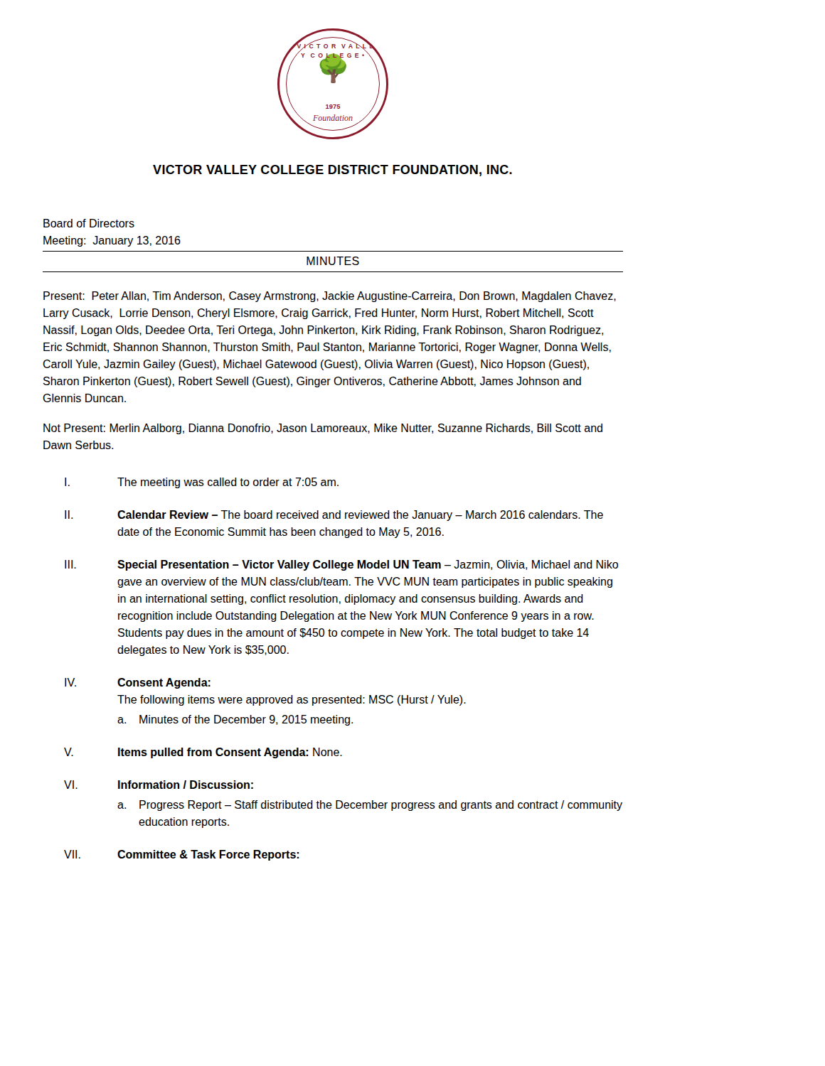• V I C T O R V A L L E Y C O L L E G E •
🌳
1975
Foundation
VICTOR VALLEY COLLEGE DISTRICT FOUNDATION, INC.
Board of Directors
Meeting: January 13, 2016
MINUTES
Present: Peter Allan, Tim Anderson, Casey Armstrong, Jackie Augustine-Carreira, Don Brown, Magdalen Chavez, Larry Cusack, Lorrie Denson, Cheryl Elsmore, Craig Garrick, Fred Hunter, Norm Hurst, Robert Mitchell, Scott Nassif, Logan Olds, Deedee Orta, Teri Ortega, John Pinkerton, Kirk Riding, Frank Robinson, Sharon Rodriguez, Eric Schmidt, Shannon Shannon, Thurston Smith, Paul Stanton, Marianne Tortorici, Roger Wagner, Donna Wells, Caroll Yule, Jazmin Gailey (Guest), Michael Gatewood (Guest), Olivia Warren (Guest), Nico Hopson (Guest), Sharon Pinkerton (Guest), Robert Sewell (Guest), Ginger Ontiveros, Catherine Abbott, James Johnson and Glennis Duncan.
Not Present: Merlin Aalborg, Dianna Donofrio, Jason Lamoreaux, Mike Nutter, Suzanne Richards, Bill Scott and Dawn Serbus.
The meeting was called to order at 7:05 am.
Calendar Review – The board received and reviewed the January – March 2016 calendars. The date of the Economic Summit has been changed to May 5, 2016.
Special Presentation – Victor Valley College Model UN Team – Jazmin, Olivia, Michael and Niko gave an overview of the MUN class/club/team. The VVC MUN team participates in public speaking in an international setting, conflict resolution, diplomacy and consensus building. Awards and recognition include Outstanding Delegation at the New York MUN Conference 9 years in a row. Students pay dues in the amount of $450 to compete in New York. The total budget to take 14 delegates to New York is $35,000.
Consent Agenda:
The following items were approved as presented: MSC (Hurst / Yule).
Minutes of the December 9, 2015 meeting.
Items pulled from Consent Agenda: None.
Information / Discussion:
Progress Report – Staff distributed the December progress and grants and contract / community education reports.
Committee & Task Force Reports: